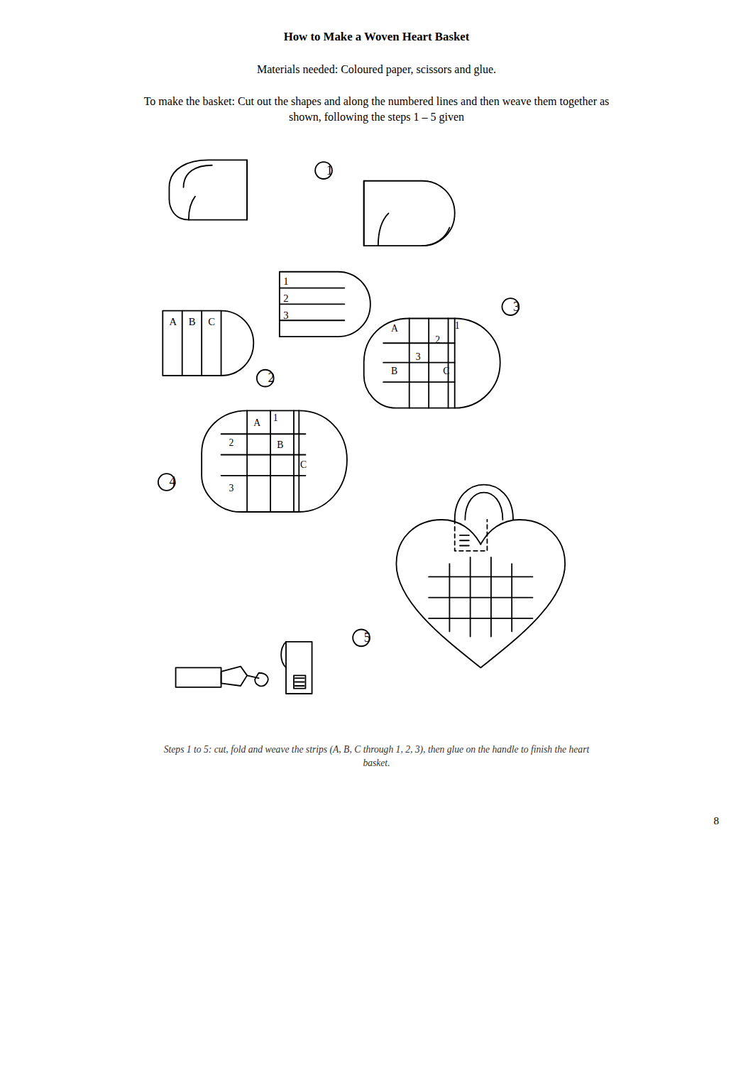How to Make a Woven Heart Basket
Materials needed: Coloured paper, scissors and glue.
To make the basket: Cut out the shapes and along the numbered lines and then weave them together as shown, following the steps 1 – 5 given
Five-step line diagram for making a woven paper heart basket Step 1 shows two folded rounded paper shapes. Step 2 shows one shape cut into strips labelled A, B and C and the other cut into strips labelled 1, 2 and 3. Steps 3 and 4 show the strips being woven through one another. Step 5 shows the finished woven heart basket with a handle strip being glued on. 1 2 A B C 1 2 3 3 A B C 1 2 3 4 A B C 1 2 3 5
Steps 1 to 5: cut, fold and weave the strips (A, B, C through 1, 2, 3), then glue on the handle to finish the heart basket.
8